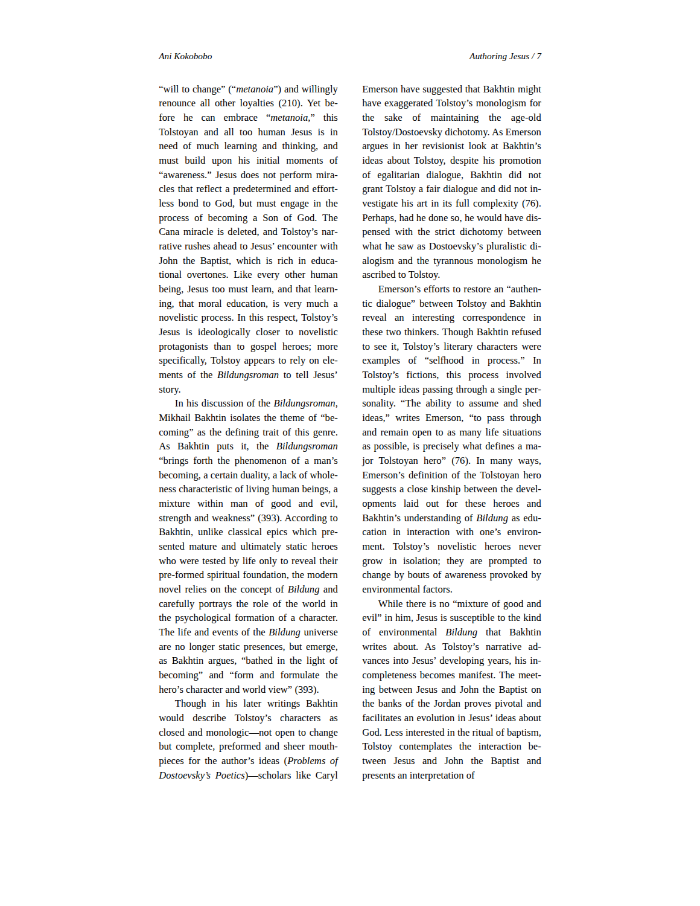Ani Kokobobo Authoring Jesus / 7
“will to change” (“metanoia”) and willingly renounce all other loyalties (210). Yet before he can embrace “metanoia,” this Tolstoyan and all too human Jesus is in need of much learning and thinking, and must build upon his initial moments of “awareness.” Jesus does not perform miracles that reflect a predetermined and effortless bond to God, but must engage in the process of becoming a Son of God. The Cana miracle is deleted, and Tolstoy’s narrative rushes ahead to Jesus’ encounter with John the Baptist, which is rich in educational overtones. Like every other human being, Jesus too must learn, and that learning, that moral education, is very much a novelistic process. In this respect, Tolstoy’s Jesus is ideologically closer to novelistic protagonists than to gospel heroes; more specifically, Tolstoy appears to rely on elements of the Bildungsroman to tell Jesus’ story.
In his discussion of the Bildungsroman, Mikhail Bakhtin isolates the theme of “becoming” as the defining trait of this genre. As Bakhtin puts it, the Bildungsroman “brings forth the phenomenon of a man’s becoming, a certain duality, a lack of wholeness characteristic of living human beings, a mixture within man of good and evil, strength and weakness” (393). According to Bakhtin, unlike classical epics which presented mature and ultimately static heroes who were tested by life only to reveal their pre-formed spiritual foundation, the modern novel relies on the concept of Bildung and carefully portrays the role of the world in the psychological formation of a character. The life and events of the Bildung universe are no longer static presences, but emerge, as Bakhtin argues, “bathed in the light of becoming” and “form and formulate the hero’s character and world view” (393).
Though in his later writings Bakhtin would describe Tolstoy’s characters as closed and monologic—not open to change but complete, preformed and sheer mouthpieces for the author’s ideas (Problems of Dostoevsky’s Poetics)—scholars like Caryl Emerson have suggested that Bakhtin might have exaggerated Tolstoy’s monologism for the sake of maintaining the age-old Tolstoy/Dostoevsky dichotomy. As Emerson argues in her revisionist look at Bakhtin’s ideas about Tolstoy, despite his promotion of egalitarian dialogue, Bakhtin did not grant Tolstoy a fair dialogue and did not investigate his art in its full complexity (76). Perhaps, had he done so, he would have dispensed with the strict dichotomy between what he saw as Dostoevsky’s pluralistic dialogism and the tyrannous monologism he ascribed to Tolstoy.
Emerson’s efforts to restore an “authentic dialogue” between Tolstoy and Bakhtin reveal an interesting correspondence in these two thinkers. Though Bakhtin refused to see it, Tolstoy’s literary characters were examples of “selfhood in process.” In Tolstoy’s fictions, this process involved multiple ideas passing through a single personality. “The ability to assume and shed ideas,” writes Emerson, “to pass through and remain open to as many life situations as possible, is precisely what defines a major Tolstoyan hero” (76). In many ways, Emerson’s definition of the Tolstoyan hero suggests a close kinship between the developments laid out for these heroes and Bakhtin’s understanding of Bildung as education in interaction with one’s environment. Tolstoy’s novelistic heroes never grow in isolation; they are prompted to change by bouts of awareness provoked by environmental factors.
While there is no “mixture of good and evil” in him, Jesus is susceptible to the kind of environmental Bildung that Bakhtin writes about. As Tolstoy’s narrative advances into Jesus’ developing years, his incompleteness becomes manifest. The meeting between Jesus and John the Baptist on the banks of the Jordan proves pivotal and facilitates an evolution in Jesus’ ideas about God. Less interested in the ritual of baptism, Tolstoy contemplates the interaction between Jesus and John the Baptist and presents an interpretation of